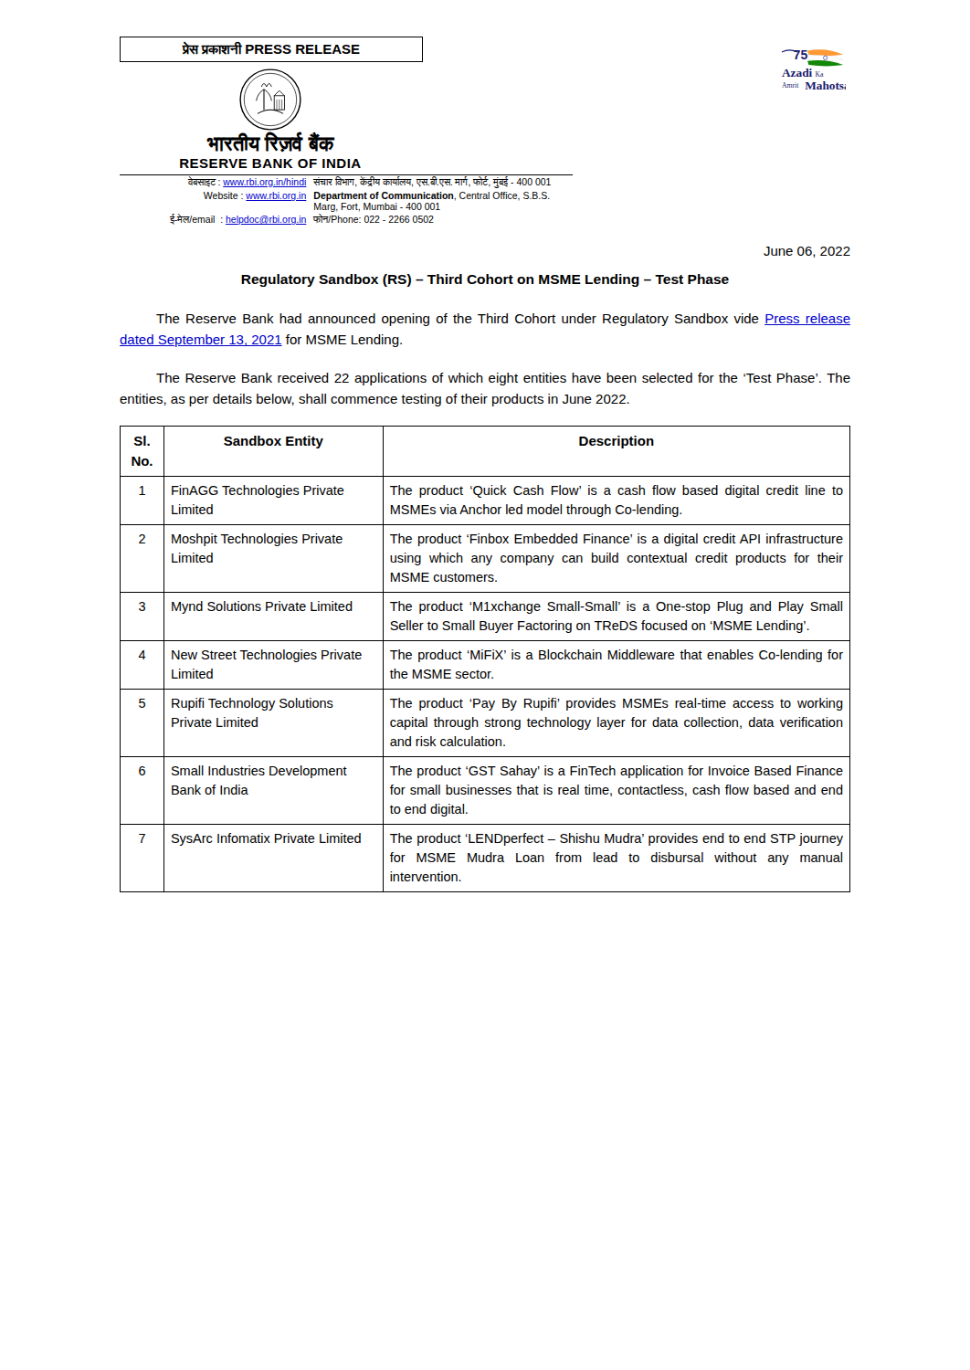प्रेस प्रकाशनी PRESS RELEASE
भारतीय रिज़र्व बैंक
RESERVE BANK OF INDIA
| वेबसाइट : www.rbi.org.in/hindi | संचार विभाग, केंद्रीय कार्यालय, एस.बी.एस. मार्ग, फोर्ट, मुंबई - 400 001 |
| Website : www.rbi.org.in | Department of Communication , Central Office, S.B.S. Marg, Fort, Mumbai - 400 001 |
| ई-मेल/email : helpdoc@rbi.org.in | फोन/Phone: 022 - 2266 0502 |
75 Azadi Ka Amrit Mahotsav
June 06, 2022
Regulatory Sandbox (RS) – Third Cohort on MSME Lending – Test Phase
The Reserve Bank had announced opening of the Third Cohort under Regulatory Sandbox vide Press release dated September 13, 2021 for MSME Lending.
The Reserve Bank received 22 applications of which eight entities have been selected for the ‘Test Phase’. The entities, as per details below, shall commence testing of their products in June 2022.
| Sl. No. | Sandbox Entity | Description |
| --- | --- | --- |
| 1 | FinAGG Technologies Private Limited | The product ‘Quick Cash Flow’ is a cash flow based digital credit line to MSMEs via Anchor led model through Co-lending. |
| 2 | Moshpit Technologies Private Limited | The product ‘Finbox Embedded Finance’ is a digital credit API infrastructure using which any company can build contextual credit products for their MSME customers. |
| 3 | Mynd Solutions Private Limited | The product ‘M1xchange Small-Small’ is a One-stop Plug and Play Small Seller to Small Buyer Factoring on TReDS focused on ‘MSME Lending’. |
| 4 | New Street Technologies Private Limited | The product ‘MiFiX’ is a Blockchain Middleware that enables Co-lending for the MSME sector. |
| 5 | Rupifi Technology Solutions Private Limited | The product ‘Pay By Rupifi’ provides MSMEs real-time access to working capital through strong technology layer for data collection, data verification and risk calculation. |
| 6 | Small Industries Development Bank of India | The product ‘GST Sahay’ is a FinTech application for Invoice Based Finance for small businesses that is real time, contactless, cash flow based and end to end digital. |
| 7 | SysArc Infomatix Private Limited | The product ‘LENDperfect – Shishu Mudra’ provides end to end STP journey for MSME Mudra Loan from lead to disbursal without any manual intervention. |